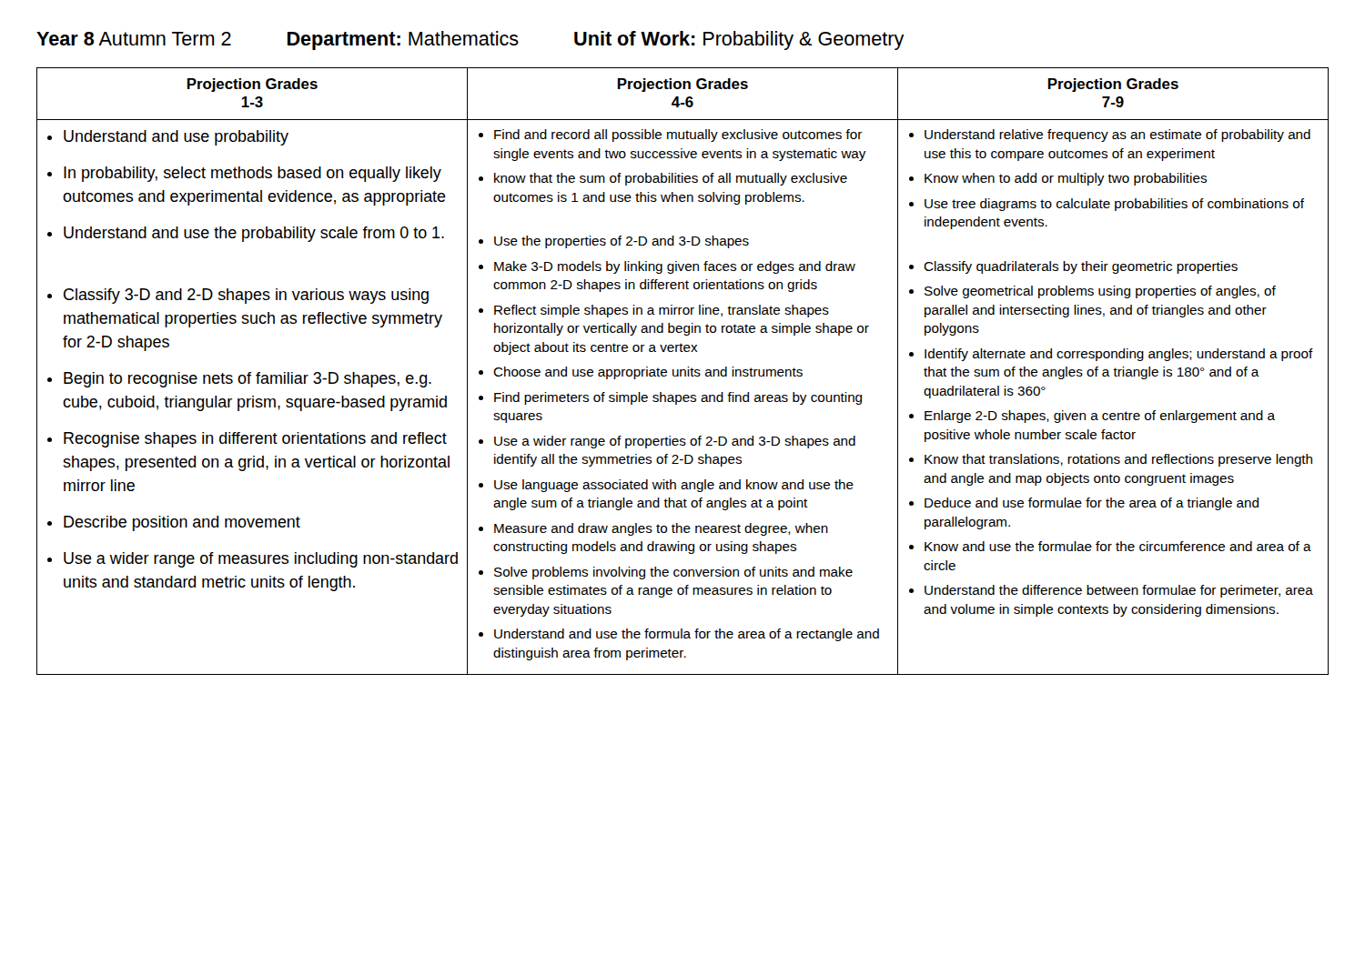Year 8 Autumn Term 2
Department: Mathematics
Unit of Work: Probability & Geometry
| Projection Grades 1-3 | Projection Grades 4-6 | Projection Grades 7-9 |
| --- | --- | --- |
| Understand and use probability In probability, select methods based on equally likely outcomes and experimental evidence, as appropriate Understand and use the probability scale from 0 to 1. Classify 3-D and 2-D shapes in various ways using mathematical properties such as reflective symmetry for 2-D shapes Begin to recognise nets of familiar 3-D shapes, e.g. cube, cuboid, triangular prism, square-based pyramid Recognise shapes in different orientations and reflect shapes, presented on a grid, in a vertical or horizontal mirror line Describe position and movement Use a wider range of measures including non-standard units and standard metric units of length. | Find and record all possible mutually exclusive outcomes for single events and two successive events in a systematic way know that the sum of probabilities of all mutually exclusive outcomes is 1 and use this when solving problems. Use the properties of 2-D and 3-D shapes Make 3-D models by linking given faces or edges and draw common 2-D shapes in different orientations on grids Reflect simple shapes in a mirror line, translate shapes horizontally or vertically and begin to rotate a simple shape or object about its centre or a vertex Choose and use appropriate units and instruments Find perimeters of simple shapes and find areas by counting squares Use a wider range of properties of 2-D and 3-D shapes and identify all the symmetries of 2-D shapes Use language associated with angle and know and use the angle sum of a triangle and that of angles at a point Measure and draw angles to the nearest degree, when constructing models and drawing or using shapes Solve problems involving the conversion of units and make sensible estimates of a range of measures in relation to everyday situations Understand and use the formula for the area of a rectangle and distinguish area from perimeter. | Understand relative frequency as an estimate of probability and use this to compare outcomes of an experiment Know when to add or multiply two probabilities Use tree diagrams to calculate probabilities of combinations of independent events. Classify quadrilaterals by their geometric properties Solve geometrical problems using properties of angles, of parallel and intersecting lines, and of triangles and other polygons Identify alternate and corresponding angles; understand a proof that the sum of the angles of a triangle is 180° and of a quadrilateral is 360° Enlarge 2-D shapes, given a centre of enlargement and a positive whole number scale factor Know that translations, rotations and reflections preserve length and angle and map objects onto congruent images Deduce and use formulae for the area of a triangle and parallelogram. Know and use the formulae for the circumference and area of a circle Understand the difference between formulae for perimeter, area and volume in simple contexts by considering dimensions. |